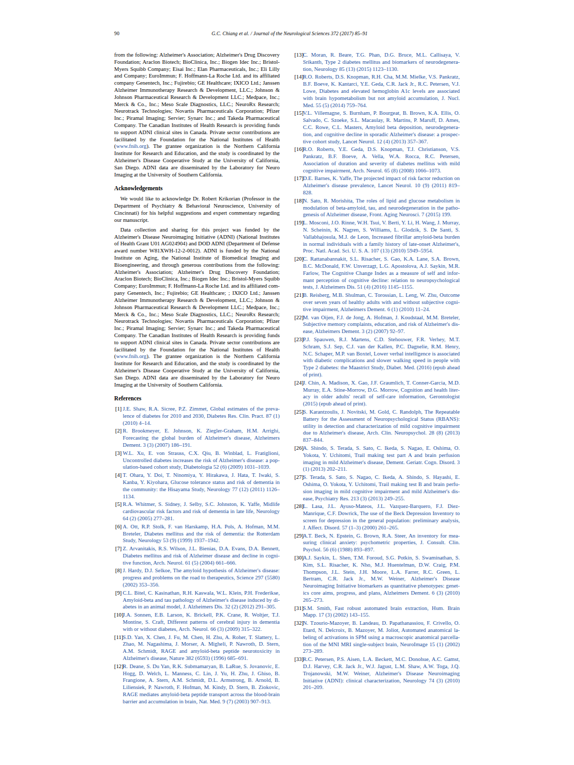90
G.C. Chiang et al. / Journal of the Neurological Sciences 372 (2017) 85–91
from the following: Alzheimer's Association; Alzheimer's Drug Discovery Foundation; Araclon Biotech; BioClinica, Inc.; Biogen Idec Inc.; Bristol-Myers Squibb Company; Eisai Inc.; Elan Pharmaceuticals, Inc.; Eli Lilly and Company; EuroImmun; F. Hoffmann-La Roche Ltd. and its affiliated company Genentech, Inc.; Fujirebio; GE Healthcare; IXICO Ltd.; Janssen Alzheimer Immunotherapy Research & Development, LLC.; Johnson & Johnson Pharmaceutical Research & Development LLC.; Medpace, Inc.; Merck & Co., Inc.; Meso Scale Diagnostics, LLC.; NeuroRx Research; Neurotrack Technologies; Novartis Pharmaceuticals Corporation; Pfizer Inc.; Piramal Imaging; Servier; Synarc Inc.; and Takeda Pharmaceutical Company. The Canadian Institutes of Health Research is providing funds to support ADNI clinical sites in Canada. Private sector contributions are facilitated by the Foundation for the National Institutes of Health (www.fnih.org). The grantee organization is the Northern California Institute for Research and Education, and the study is coordinated by the Alzheimer's Disease Cooperative Study at the University of California, San Diego. ADNI data are disseminated by the Laboratory for Neuro Imaging at the University of Southern California.
Acknowledgements
We would like to acknowledge Dr. Robert Krikorian (Professor in the Department of Psychiatry & Behavioral Neuroscience, University of Cincinnati) for his helpful suggestions and expert commentary regarding our manuscript.
Data collection and sharing for this project was funded by the Alzheimer's Disease Neuroimaging Initiative (ADNI) (National Institutes of Health Grant U01 AG024904) and DOD ADNI (Department of Defense award number W81XWH-12-2-0012). ADNI is funded by the National Institute on Aging, the National Institute of Biomedical Imaging and Bioengineering, and through generous contributions from the following: Alzheimer's Association; Alzheimer's Drug Discovery Foundation; Araclon Biotech; BioClinica, Inc.; Biogen Idec Inc.; Bristol-Myers Squibb Company; EuroImmun; F. Hoffmann-La Roche Ltd. and its affiliated company Genentech, Inc.; Fujirebio; GE Healthcare; ; IXICO Ltd.; Janssen Alzheimer Immunotherapy Research & Development, LLC.; Johnson & Johnson Pharmaceutical Research & Development LLC.; Medpace, Inc.; Merck & Co., Inc.; Meso Scale Diagnostics, LLC.; NeuroRx Research; Neurotrack Technologies; Novartis Pharmaceuticals Corporation; Pfizer Inc.; Piramal Imaging; Servier; Synarc Inc.; and Takeda Pharmaceutical Company. The Canadian Institutes of Health Research is providing funds to support ADNI clinical sites in Canada. Private sector contributions are facilitated by the Foundation for the National Institutes of Health (www.fnih.org). The grantee organization is the Northern California Institute for Research and Education, and the study is coordinated by the Alzheimer's Disease Cooperative Study at the University of California, San Diego. ADNI data are disseminated by the Laboratory for Neuro Imaging at the University of Southern California.
References
[1] J.E. Shaw, R.A. Sicree, P.Z. Zimmet, Global estimates of the prevalence of diabetes for 2010 and 2030, Diabetes Res. Clin. Pract. 87 (1) (2010) 4–14.
[2] R. Brookmeyer, E. Johnson, K. Ziegler-Graham, H.M. Arrighi, Forecasting the global burden of Alzheimer's disease, Alzheimers Dement. 3 (3) (2007) 186–191.
[3] W.L. Xu, E. von Strauss, C.X. Qiu, B. Winblad, L. Fratiglioni, Uncontrolled diabetes increases the risk of Alzheimer's disease: a population-based cohort study, Diabetologia 52 (6) (2009) 1031–1039.
[4] T. Ohara, Y. Doi, T. Ninomiya, Y. Hirakawa, J. Hata, T. Iwaki, S. Kanba, Y. Kiyohara, Glucose tolerance status and risk of dementia in the community: the Hisayama Study, Neurology 77 (12) (2011) 1126–1134.
[5] R.A. Whitmer, S. Sidney, J. Selby, S.C. Johnston, K. Yaffe, Midlife cardiovascular risk factors and risk of dementia in late life, Neurology 64 (2) (2005) 277–281.
[6] A. Ott, R.P. Stolk, F. van Harskamp, H.A. Pols, A. Hofman, M.M. Breteler, Diabetes mellitus and the risk of dementia: the Rotterdam Study, Neurology 53 (9) (1999) 1937–1942.
[7] Z. Arvanitakis, R.S. Wilson, J.L. Bienias, D.A. Evans, D.A. Bennett, Diabetes mellitus and risk of Alzheimer disease and decline in cognitive function, Arch. Neurol. 61 (5) (2004) 661–666.
[8] J. Hardy, D.J. Selkoe, The amyloid hypothesis of Alzheimer's disease: progress and problems on the road to therapeutics, Science 297 (5580) (2002) 353–356.
[9] C.L. Bitel, C. Kasinathan, R.H. Kaswala, W.L. Klein, P.H. Frederikse, Amyloid-beta and tau pathology of Alzheimer's disease induced by diabetes in an animal model, J. Alzheimers Dis. 32 (2) (2012) 291–305.
[10] J.A. Sonnen, E.B. Larson, K. Brickell, P.K. Crane, R. Woltjer, T.J. Montine, S. Craft, Different patterns of cerebral injury in dementia with or without diabetes, Arch. Neurol. 66 (3) (2009) 315–322.
[11] S.D. Yan, X. Chen, J. Fu, M. Chen, H. Zhu, A. Roher, T. Slattery, L. Zhao, M. Nagashima, J. Morser, A. Migheli, P. Nawroth, D. Stern, A.M. Schmidt, RAGE and amyloid-beta peptide neurotoxicity in Alzheimer's disease, Nature 382 (6593) (1996) 685–691.
[12] R. Deane, S. Du Yan, R.K. Submamaryan, B. LaRue, S. Jovanovic, E. Hogg, D. Welch, L. Manness, C. Lin, J. Yu, H. Zhu, J. Ghiso, B. Frangione, A. Stern, A.M. Schmidt, D.L. Armstrong, B. Arnold, B. Liliensiek, P. Nawroth, F. Hofman, M. Kindy, D. Stern, B. Ziokovic, RAGE mediates amyloid-beta peptide transport across the blood-brain barrier and accumulation in brain, Nat. Med. 9 (7) (2003) 907–913.
[13] C. Moran, R. Beare, T.G. Phan, D.G. Bruce, M.L. Callisaya, V. Srikanth, Type 2 diabetes mellitus and biomarkers of neurodegeneration, Neurology 85 (13) (2015) 1123–1130.
[14] R.O. Roberts, D.S. Knopman, R.H. Cha, M.M. Mielke, V.S. Pankratz, B.F. Boeve, K. Kantarci, Y.E. Geda, C.R. Jack Jr., R.C. Petersen, V.J. Lowe, Diabetes and elevated hemoglobin A1c levels are associated with brain hypometabolism but not amyloid accumulation, J. Nucl. Med. 55 (5) (2014) 759–764.
[15] V.L. Villemagne, S. Burnham, P. Bourgeat, B. Brown, K.A. Ellis, O. Salvado, C. Szoeke, S.L. Macaulay, R. Martins, P. Maruff, D. Ames, C.C. Rowe, C.L. Masters, Amyloid beta deposition, neurodegeneration, and cognitive decline in sporadic Alzheimer's disease: a prospective cohort study, Lancet Neurol. 12 (4) (2013) 357–367.
[16] R.O. Roberts, Y.E. Geda, D.S. Knopman, T.J. Christianson, V.S. Pankratz, B.F. Boeve, A. Vella, W.A. Rocca, R.C. Petersen, Association of duration and severity of diabetes mellitus with mild cognitive impairment, Arch. Neurol. 65 (8) (2008) 1066–1073.
[17] D.E. Barnes, K. Yaffe, The projected impact of risk factor reduction on Alzheimer's disease prevalence, Lancet Neurol. 10 (9) (2011) 819–828.
[18] N. Sato, R. Morishita, The roles of lipid and glucose metabolism in modulation of beta-amyloid, tau, and neurodegeneration in the pathogenesis of Alzheimer disease, Front. Aging Neurosci. 7 (2015) 199.
[19] L. Mosconi, J.O. Rinne, W.H. Tsui, V. Berti, Y. Li, H. Wang, J. Murray, N. Scheinin, K. Nagren, S. Williams, L. Glodzik, S. De Santi, S. Vallabhajosula, M.J. de Leon, Increased fibrillar amyloid-beta burden in normal individuals with a family history of late-onset Alzheimer's, Proc. Natl. Acad. Sci. U. S. A. 107 (13) (2010) 5949–5954.
[20] C. Rattanabannakit, S.L. Risacher, S. Gao, K.A. Lane, S.A. Brown, B.C. McDonald, F.W. Unverzagt, L.G. Apostolova, A.J. Saykin, M.R. Farlow, The Cognitive Change Index as a measure of self and informant perception of cognitive decline: relation to neuropsychological tests, J. Alzheimers Dis. 51 (4) (2016) 1145–1155.
[21] B. Reisberg, M.B. Shulman, C. Torossian, L. Leng, W. Zhu, Outcome over seven years of healthy adults with and without subjective cognitive impairment, Alzheimers Dement. 6 (1) (2010) 11–24.
[22] M. van Oijen, F.J. de Jong, A. Hofman, J. Koudstaal, M.M. Breteler, Subjective memory complaints, education, and risk of Alzheimer's disease, Alzheimers Dement. 3 (2) (2007) 92–97.
[23] P.J. Spauwen, R.J. Martens, C.D. Stehouwer, F.R. Verhey, M.T. Schram, S.J. Sep, C.J. van der Kallen, P.C. Dagnelie, R.M. Henry, N.C. Schaper, M.P. van Boxtel, Lower verbal intelligence is associated with diabetic complications and slower walking speed in people with Type 2 diabetes: the Maastrict Study, Diabet. Med. (2016) (epub ahead of print).
[24] J. Chin, A. Madison, X. Gao, J.F. Graumlich, T. Conner-Garcia, M.D. Murray, E.A. Stine-Morrow, D.G. Morrow, Cognition and health literacy in older adults' recall of self-care information, Gerontologist (2015) (epub ahead of print).
[25] S. Karantzoulis, J. Novitski, M. Gold, C. Randolph, The Repeatable Battery for the Assessment of Neuropsychological Status (RBANS): utility in detection and characterization of mild cognitive impairment due to Alzheimer's disease, Arch. Clin. Neuropsychol. 28 (8) (2013) 837–844.
[26] A. Shindo, S. Terada, S. Sato, C. Ikeda, S. Nagao, E. Oshima, O. Yokota, Y. Uchitomi, Trail making test part A and brain perfusion imaging in mild Alzheimer's disease, Dement. Geriatr. Cogn. Disord. 3 (1) (2013) 202–211.
[27] S. Terada, S. Sato, S. Nagao, C. Ikeda, A. Shindo, S. Hayashi, E. Oshima, O. Yokota, Y. Uchitomi, Trail making test B and brain perfusion imaging in mild cognitive impairment and mild Alzheimer's disease, Psychiatry Res. 213 (3) (2013) 249–255.
[28] L. Lasa, J.L. Ayuso-Mateos, J.L. Vazquez-Barquero, F.J. Diez-Manrique, C.F. Dowrick, The use of the Beck Depression Inventory to screen for depression in the general population: preliminary analysis, J. Affect. Disord. 57 (1–3) (2000) 261–265.
[29] A.T. Beck, N. Epstein, G. Brown, R.A. Steer, An inventory for measuring clinical anxiety: psychometric properties, J. Consult. Clin. Psychol. 56 (6) (1988) 893–897.
[30] A.J. Saykin, L. Shen, T.M. Foroud, S.G. Potkin, S. Swaminathan, S. Kim, S.L. Risacher, K. Nho, M.J. Huentelman, D.W. Craig, P.M. Thompson, J.L. Stein, J.H. Moore, L.A. Farrer, R.C. Green, L. Bertram, C.R. Jack Jr., M.W. Weiner, Alzheimer's Disease Neuroimaging Initiative biomarkers as quantitative phenotypes: genetics core aims, progress, and plans, Alzheimers Dement. 6 (3) (2010) 265–273.
[31] S.M. Smith, Fast robust automated brain extraction, Hum. Brain Mapp. 17 (3) (2002) 143–155.
[32] N. Tzourio-Mazoyer, B. Landeau, D. Papathanassiou, F. Crivello, O. Etard, N. Delcroix, B. Mazoyer, M. Joliot, Automated anatomical labeling of activations in SPM using a macroscopic anatomical parcellation of the MNI MRI single-subject brain, NeuroImage 15 (1) (2002) 273–289.
[33] R.C. Petersen, P.S. Aisen, L.A. Beckett, M.C. Donohue, A.C. Gamst, D.J. Harvey, C.R. Jack Jr., W.J. Jagust, L.M. Shaw, A.W. Toga, J.Q. Trojanowski, M.W. Weiner, Alzheimer's Disease Neuroimaging Initiative (ADNI): clinical characterization, Neurology 74 (3) (2010) 201–209.